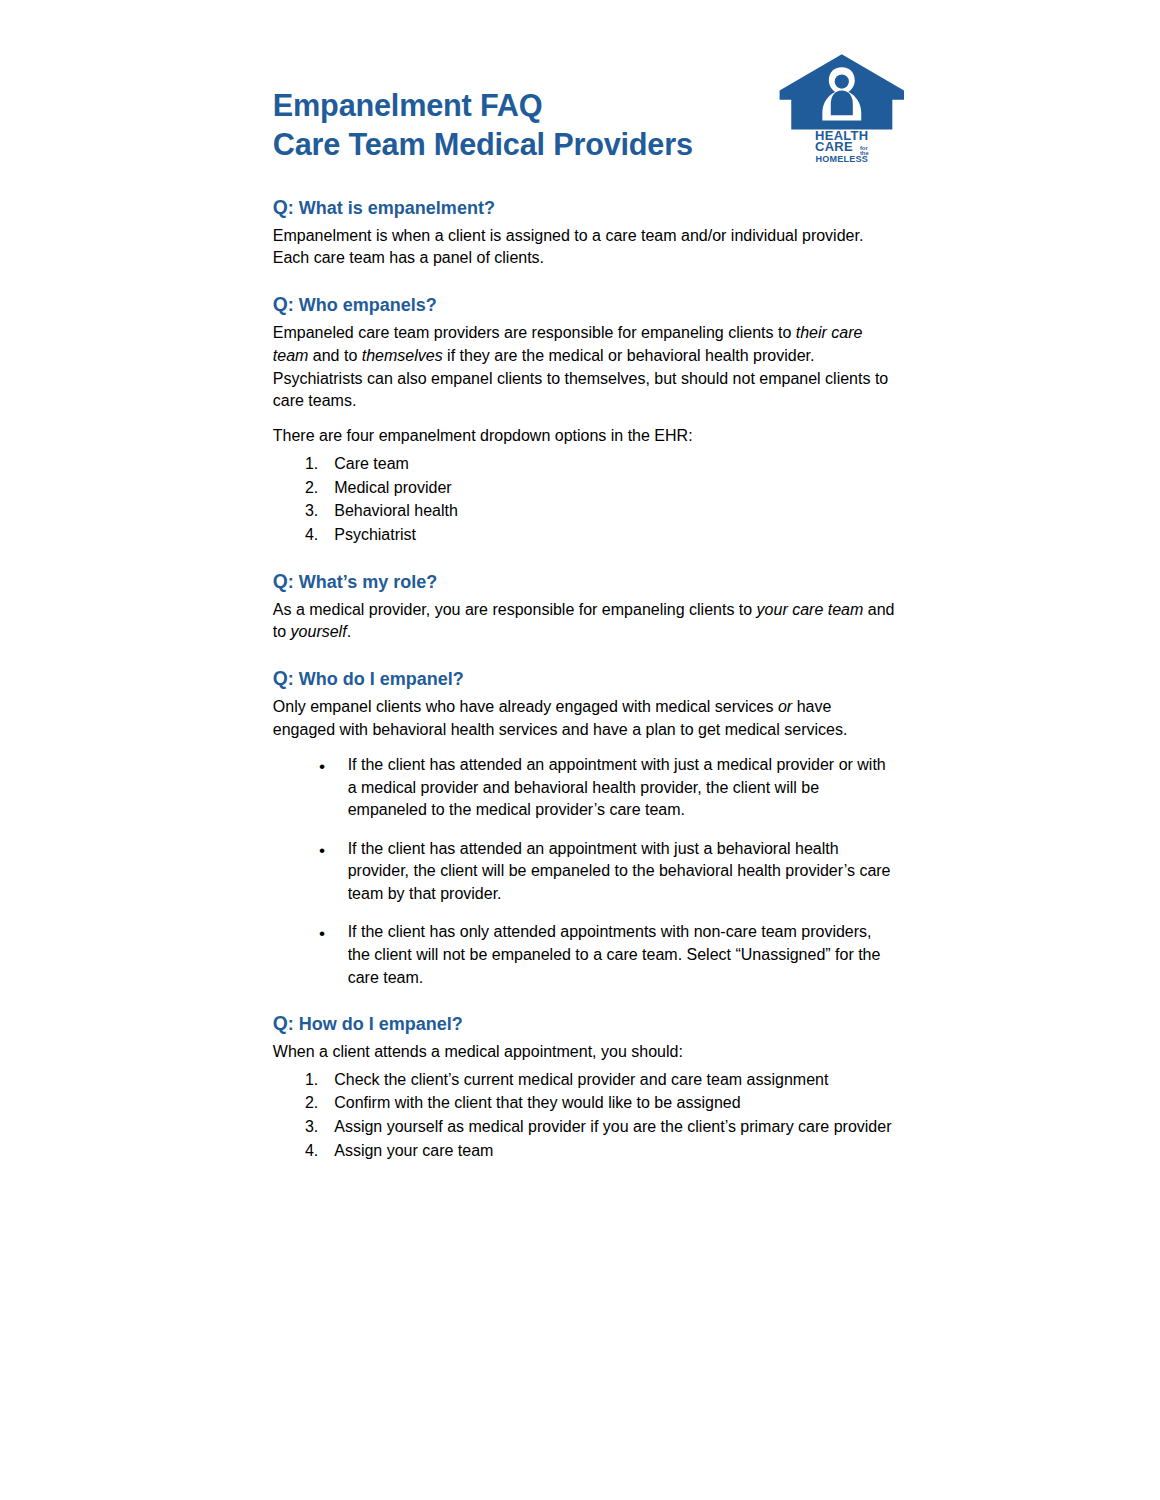HEALTH CARE for the HOMELESS
Empanelment FAQ
Care Team Medical Providers
Q: What is empanelment?
Empanelment is when a client is assigned to a care team and/or individual provider. Each care team has a panel of clients.
Q: Who empanels?
Empaneled care team providers are responsible for empaneling clients to their care team and to themselves if they are the medical or behavioral health provider. Psychiatrists can also empanel clients to themselves, but should not empanel clients to care teams.
There are four empanelment dropdown options in the EHR:
Care team
Medical provider
Behavioral health
Psychiatrist
Q: What’s my role?
As a medical provider, you are responsible for empaneling clients to your care team and to yourself.
Q: Who do I empanel?
Only empanel clients who have already engaged with medical services or have engaged with behavioral health services and have a plan to get medical services.
If the client has attended an appointment with just a medical provider or with a medical provider and behavioral health provider, the client will be empaneled to the medical provider’s care team.
If the client has attended an appointment with just a behavioral health provider, the client will be empaneled to the behavioral health provider’s care team by that provider.
If the client has only attended appointments with non-care team providers, the client will not be empaneled to a care team. Select “Unassigned” for the care team.
Q: How do I empanel?
When a client attends a medical appointment, you should:
Check the client’s current medical provider and care team assignment
Confirm with the client that they would like to be assigned
Assign yourself as medical provider if you are the client’s primary care provider
Assign your care team